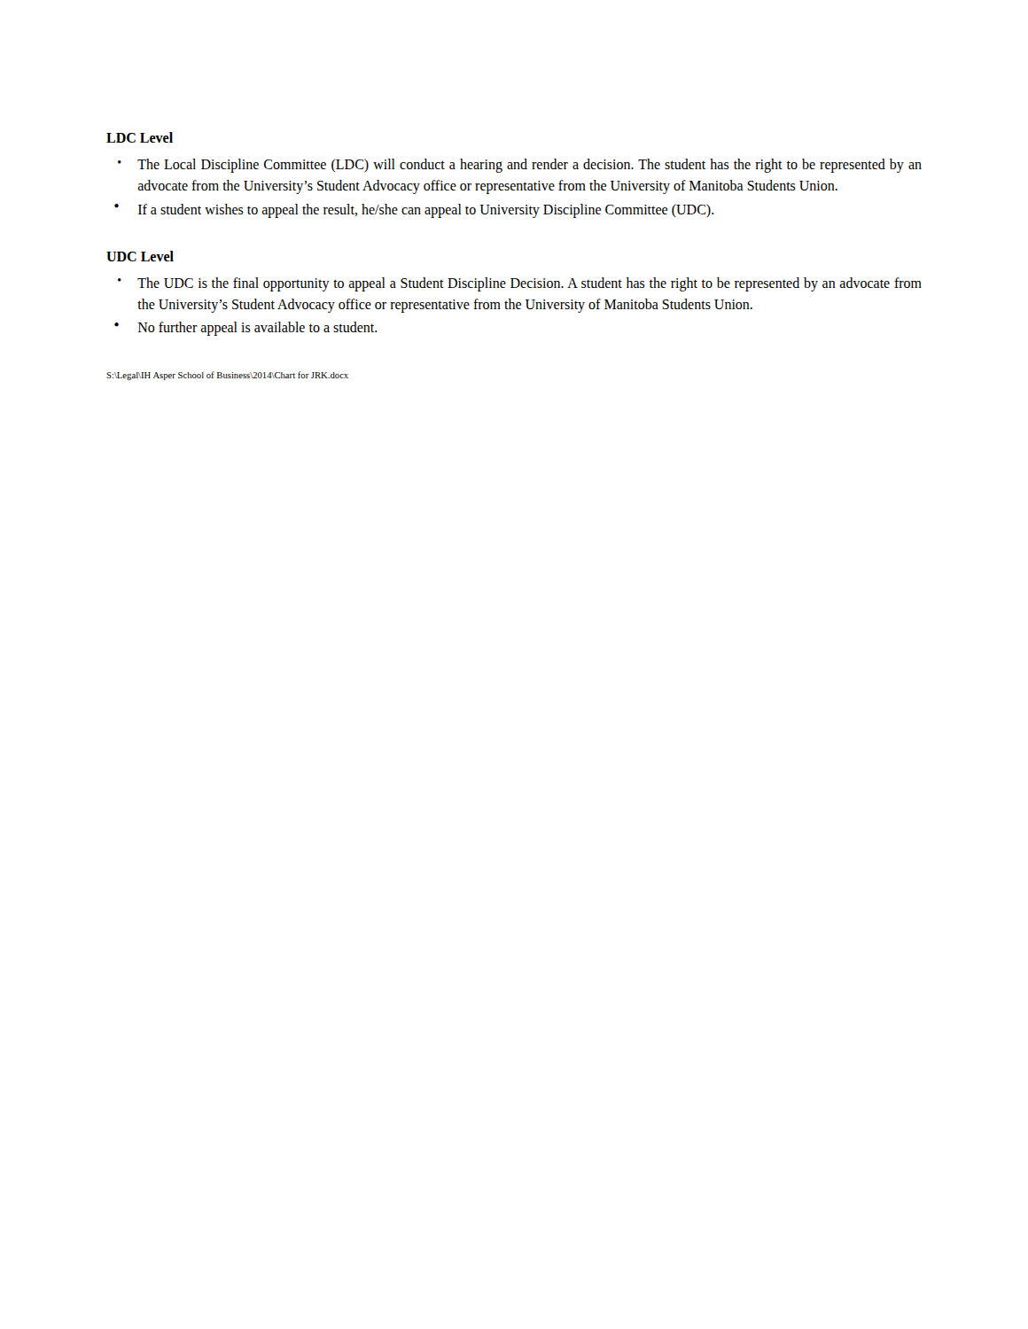LDC Level
The Local Discipline Committee (LDC) will conduct a hearing and render a decision. The student has the right to be represented by an advocate from the University’s Student Advocacy office or representative from the University of Manitoba Students Union.
If a student wishes to appeal the result, he/she can appeal to University Discipline Committee (UDC).
UDC Level
The UDC is the final opportunity to appeal a Student Discipline Decision. A student has the right to be represented by an advocate from the University’s Student Advocacy office or representative from the University of Manitoba Students Union.
No further appeal is available to a student.
S:\Legal\IH Asper School of Business\2014\Chart for JRK.docx